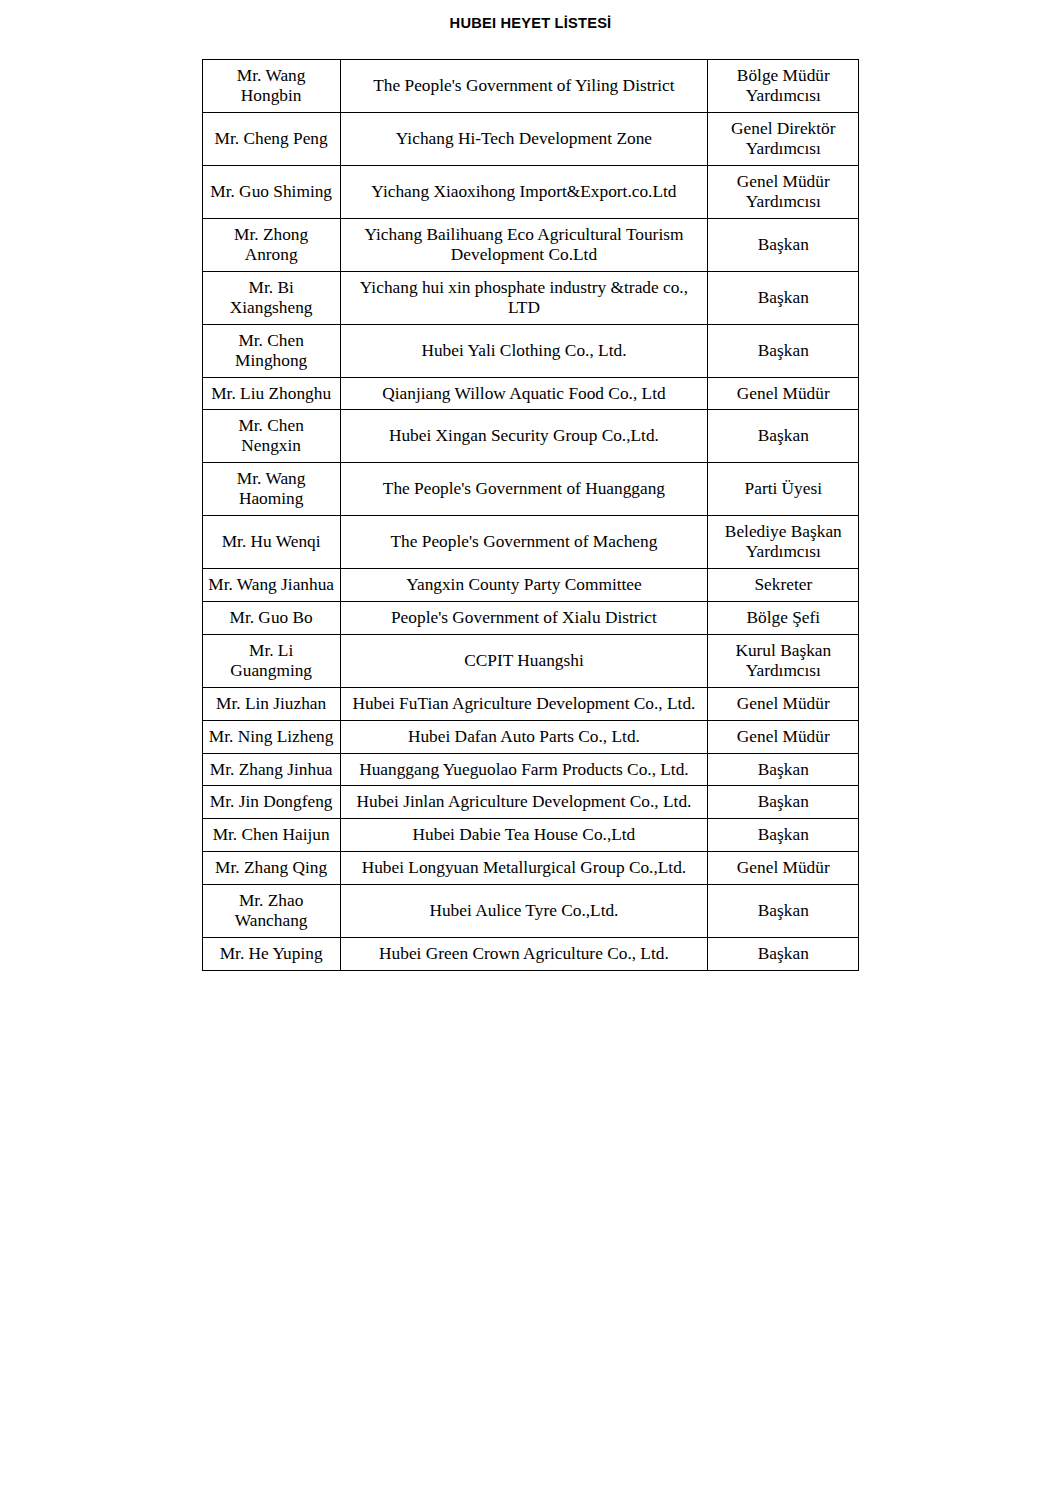HUBEI HEYET LİSTESİ
| Mr. Wang Hongbin | The People's Government of Yiling District | Bölge Müdür Yardımcısı |
| Mr. Cheng Peng | Yichang Hi-Tech Development Zone | Genel Direktör Yardımcısı |
| Mr. Guo Shiming | Yichang Xiaoxihong Import&Export.co.Ltd | Genel Müdür Yardımcısı |
| Mr. Zhong Anrong | Yichang Bailihuang Eco Agricultural Tourism Development Co.Ltd | Başkan |
| Mr. Bi Xiangsheng | Yichang hui xin phosphate industry &trade co., LTD | Başkan |
| Mr. Chen Minghong | Hubei Yali Clothing Co., Ltd. | Başkan |
| Mr. Liu Zhonghu | Qianjiang Willow Aquatic Food Co., Ltd | Genel Müdür |
| Mr. Chen Nengxin | Hubei Xingan Security Group Co.,Ltd. | Başkan |
| Mr. Wang Haoming | The People's Government of Huanggang | Parti Üyesi |
| Mr. Hu Wenqi | The People's Government of Macheng | Belediye Başkan Yardımcısı |
| Mr. Wang Jianhua | Yangxin County Party Committee | Sekreter |
| Mr. Guo Bo | People's Government of Xialu District | Bölge Şefi |
| Mr. Li Guangming | CCPIT Huangshi | Kurul Başkan Yardımcısı |
| Mr. Lin Jiuzhan | Hubei FuTian Agriculture Development Co., Ltd. | Genel Müdür |
| Mr. Ning Lizheng | Hubei Dafan Auto Parts Co., Ltd. | Genel Müdür |
| Mr. Zhang Jinhua | Huanggang Yueguolao Farm Products Co., Ltd. | Başkan |
| Mr. Jin Dongfeng | Hubei Jinlan Agriculture Development Co., Ltd. | Başkan |
| Mr. Chen Haijun | Hubei Dabie Tea House Co.,Ltd | Başkan |
| Mr. Zhang Qing | Hubei Longyuan Metallurgical Group Co.,Ltd. | Genel Müdür |
| Mr. Zhao Wanchang | Hubei Aulice Tyre Co.,Ltd. | Başkan |
| Mr. He Yuping | Hubei Green Crown Agriculture Co., Ltd. | Başkan |